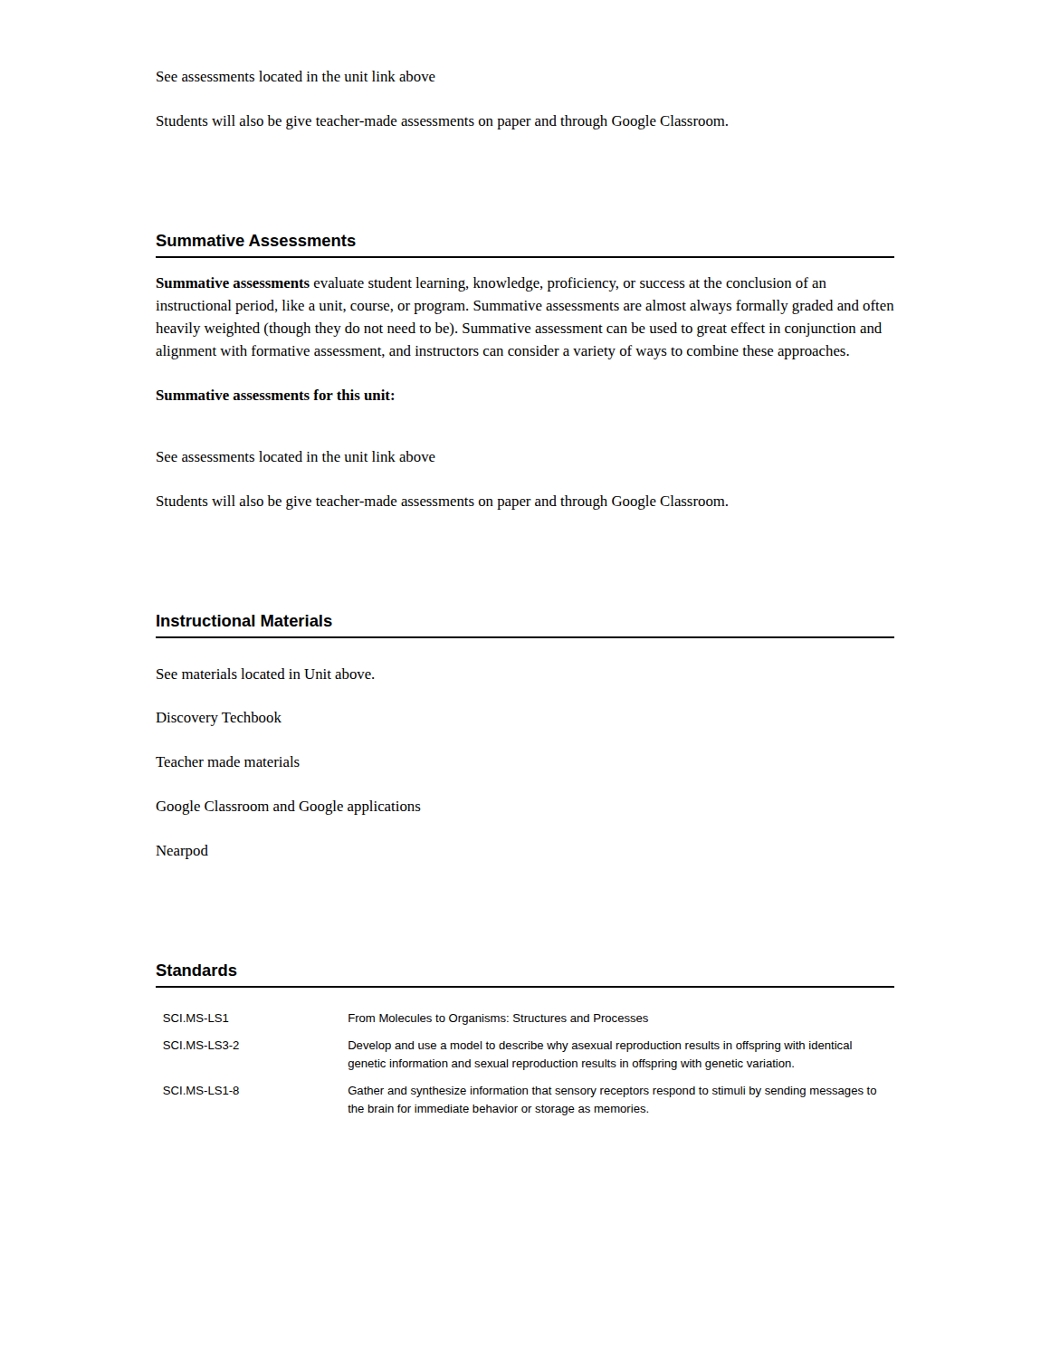See assessments located in the unit link above
Students will also be give teacher-made assessments on paper and through Google Classroom.
Summative Assessments
Summative assessments evaluate student learning, knowledge, proficiency, or success at the conclusion of an instructional period, like a unit, course, or program. Summative assessments are almost always formally graded and often heavily weighted (though they do not need to be). Summative assessment can be used to great effect in conjunction and alignment with formative assessment, and instructors can consider a variety of ways to combine these approaches.
Summative assessments for this unit:
See assessments located in the unit link above
Students will also be give teacher-made assessments on paper and through Google Classroom.
Instructional Materials
See materials located in Unit above.
Discovery Techbook
Teacher made materials
Google Classroom and Google applications
Nearpod
Standards
| SCI.MS-LS1 | From Molecules to Organisms: Structures and Processes |
| SCI.MS-LS3-2 | Develop and use a model to describe why asexual reproduction results in offspring with identical genetic information and sexual reproduction results in offspring with genetic variation. |
| SCI.MS-LS1-8 | Gather and synthesize information that sensory receptors respond to stimuli by sending messages to the brain for immediate behavior or storage as memories. |